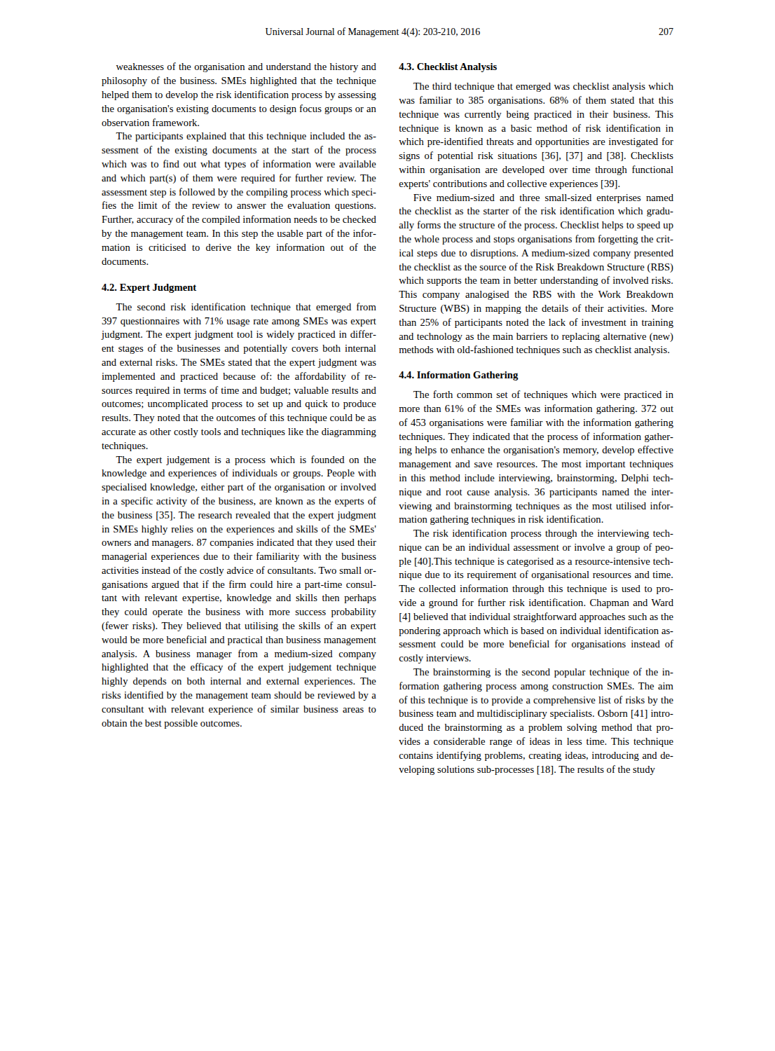Universal Journal of Management 4(4): 203-210, 2016 207
weaknesses of the organisation and understand the history and philosophy of the business. SMEs highlighted that the technique helped them to develop the risk identification process by assessing the organisation's existing documents to design focus groups or an observation framework.
The participants explained that this technique included the assessment of the existing documents at the start of the process which was to find out what types of information were available and which part(s) of them were required for further review. The assessment step is followed by the compiling process which specifies the limit of the review to answer the evaluation questions. Further, accuracy of the compiled information needs to be checked by the management team. In this step the usable part of the information is criticised to derive the key information out of the documents.
4.2. Expert Judgment
The second risk identification technique that emerged from 397 questionnaires with 71% usage rate among SMEs was expert judgment. The expert judgment tool is widely practiced in different stages of the businesses and potentially covers both internal and external risks. The SMEs stated that the expert judgment was implemented and practiced because of: the affordability of resources required in terms of time and budget; valuable results and outcomes; uncomplicated process to set up and quick to produce results. They noted that the outcomes of this technique could be as accurate as other costly tools and techniques like the diagramming techniques.
The expert judgement is a process which is founded on the knowledge and experiences of individuals or groups. People with specialised knowledge, either part of the organisation or involved in a specific activity of the business, are known as the experts of the business [35]. The research revealed that the expert judgment in SMEs highly relies on the experiences and skills of the SMEs' owners and managers. 87 companies indicated that they used their managerial experiences due to their familiarity with the business activities instead of the costly advice of consultants. Two small organisations argued that if the firm could hire a part-time consultant with relevant expertise, knowledge and skills then perhaps they could operate the business with more success probability (fewer risks). They believed that utilising the skills of an expert would be more beneficial and practical than business management analysis. A business manager from a medium-sized company highlighted that the efficacy of the expert judgement technique highly depends on both internal and external experiences. The risks identified by the management team should be reviewed by a consultant with relevant experience of similar business areas to obtain the best possible outcomes.
4.3. Checklist Analysis
The third technique that emerged was checklist analysis which was familiar to 385 organisations. 68% of them stated that this technique was currently being practiced in their business. This technique is known as a basic method of risk identification in which pre-identified threats and opportunities are investigated for signs of potential risk situations [36], [37] and [38]. Checklists within organisation are developed over time through functional experts' contributions and collective experiences [39].
Five medium-sized and three small-sized enterprises named the checklist as the starter of the risk identification which gradually forms the structure of the process. Checklist helps to speed up the whole process and stops organisations from forgetting the critical steps due to disruptions. A medium-sized company presented the checklist as the source of the Risk Breakdown Structure (RBS) which supports the team in better understanding of involved risks. This company analogised the RBS with the Work Breakdown Structure (WBS) in mapping the details of their activities. More than 25% of participants noted the lack of investment in training and technology as the main barriers to replacing alternative (new) methods with old-fashioned techniques such as checklist analysis.
4.4. Information Gathering
The forth common set of techniques which were practiced in more than 61% of the SMEs was information gathering. 372 out of 453 organisations were familiar with the information gathering techniques. They indicated that the process of information gathering helps to enhance the organisation's memory, develop effective management and save resources. The most important techniques in this method include interviewing, brainstorming, Delphi technique and root cause analysis. 36 participants named the interviewing and brainstorming techniques as the most utilised information gathering techniques in risk identification.
The risk identification process through the interviewing technique can be an individual assessment or involve a group of people [40].This technique is categorised as a resource-intensive technique due to its requirement of organisational resources and time. The collected information through this technique is used to provide a ground for further risk identification. Chapman and Ward [4] believed that individual straightforward approaches such as the pondering approach which is based on individual identification assessment could be more beneficial for organisations instead of costly interviews.
The brainstorming is the second popular technique of the information gathering process among construction SMEs. The aim of this technique is to provide a comprehensive list of risks by the business team and multidisciplinary specialists. Osborn [41] introduced the brainstorming as a problem solving method that provides a considerable range of ideas in less time. This technique contains identifying problems, creating ideas, introducing and developing solutions sub-processes [18]. The results of the study